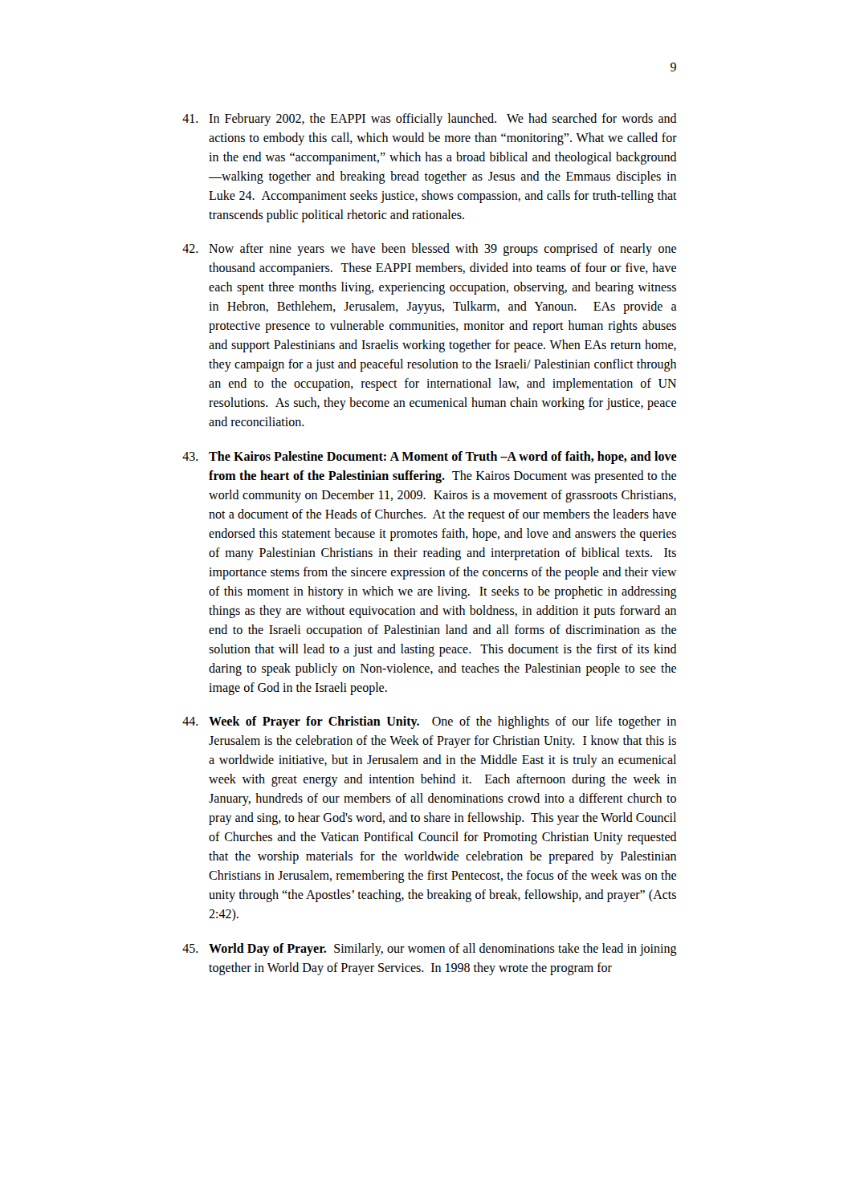9
In February 2002, the EAPPI was officially launched. We had searched for words and actions to embody this call, which would be more than “monitoring”. What we called for in the end was “accompaniment,” which has a broad biblical and theological background—walking together and breaking bread together as Jesus and the Emmaus disciples in Luke 24. Accompaniment seeks justice, shows compassion, and calls for truth-telling that transcends public political rhetoric and rationales.
Now after nine years we have been blessed with 39 groups comprised of nearly one thousand accompaniers. These EAPPI members, divided into teams of four or five, have each spent three months living, experiencing occupation, observing, and bearing witness in Hebron, Bethlehem, Jerusalem, Jayyus, Tulkarm, and Yanoun. EAs provide a protective presence to vulnerable communities, monitor and report human rights abuses and support Palestinians and Israelis working together for peace. When EAs return home, they campaign for a just and peaceful resolution to the Israeli/ Palestinian conflict through an end to the occupation, respect for international law, and implementation of UN resolutions. As such, they become an ecumenical human chain working for justice, peace and reconciliation.
The Kairos Palestine Document: A Moment of Truth –A word of faith, hope, and love from the heart of the Palestinian suffering. The Kairos Document was presented to the world community on December 11, 2009. Kairos is a movement of grassroots Christians, not a document of the Heads of Churches. At the request of our members the leaders have endorsed this statement because it promotes faith, hope, and love and answers the queries of many Palestinian Christians in their reading and interpretation of biblical texts. Its importance stems from the sincere expression of the concerns of the people and their view of this moment in history in which we are living. It seeks to be prophetic in addressing things as they are without equivocation and with boldness, in addition it puts forward an end to the Israeli occupation of Palestinian land and all forms of discrimination as the solution that will lead to a just and lasting peace. This document is the first of its kind daring to speak publicly on Non-violence, and teaches the Palestinian people to see the image of God in the Israeli people.
Week of Prayer for Christian Unity. One of the highlights of our life together in Jerusalem is the celebration of the Week of Prayer for Christian Unity. I know that this is a worldwide initiative, but in Jerusalem and in the Middle East it is truly an ecumenical week with great energy and intention behind it. Each afternoon during the week in January, hundreds of our members of all denominations crowd into a different church to pray and sing, to hear God's word, and to share in fellowship. This year the World Council of Churches and the Vatican Pontifical Council for Promoting Christian Unity requested that the worship materials for the worldwide celebration be prepared by Palestinian Christians in Jerusalem, remembering the first Pentecost, the focus of the week was on the unity through “the Apostles’ teaching, the breaking of break, fellowship, and prayer” (Acts 2:42).
World Day of Prayer. Similarly, our women of all denominations take the lead in joining together in World Day of Prayer Services. In 1998 they wrote the program for